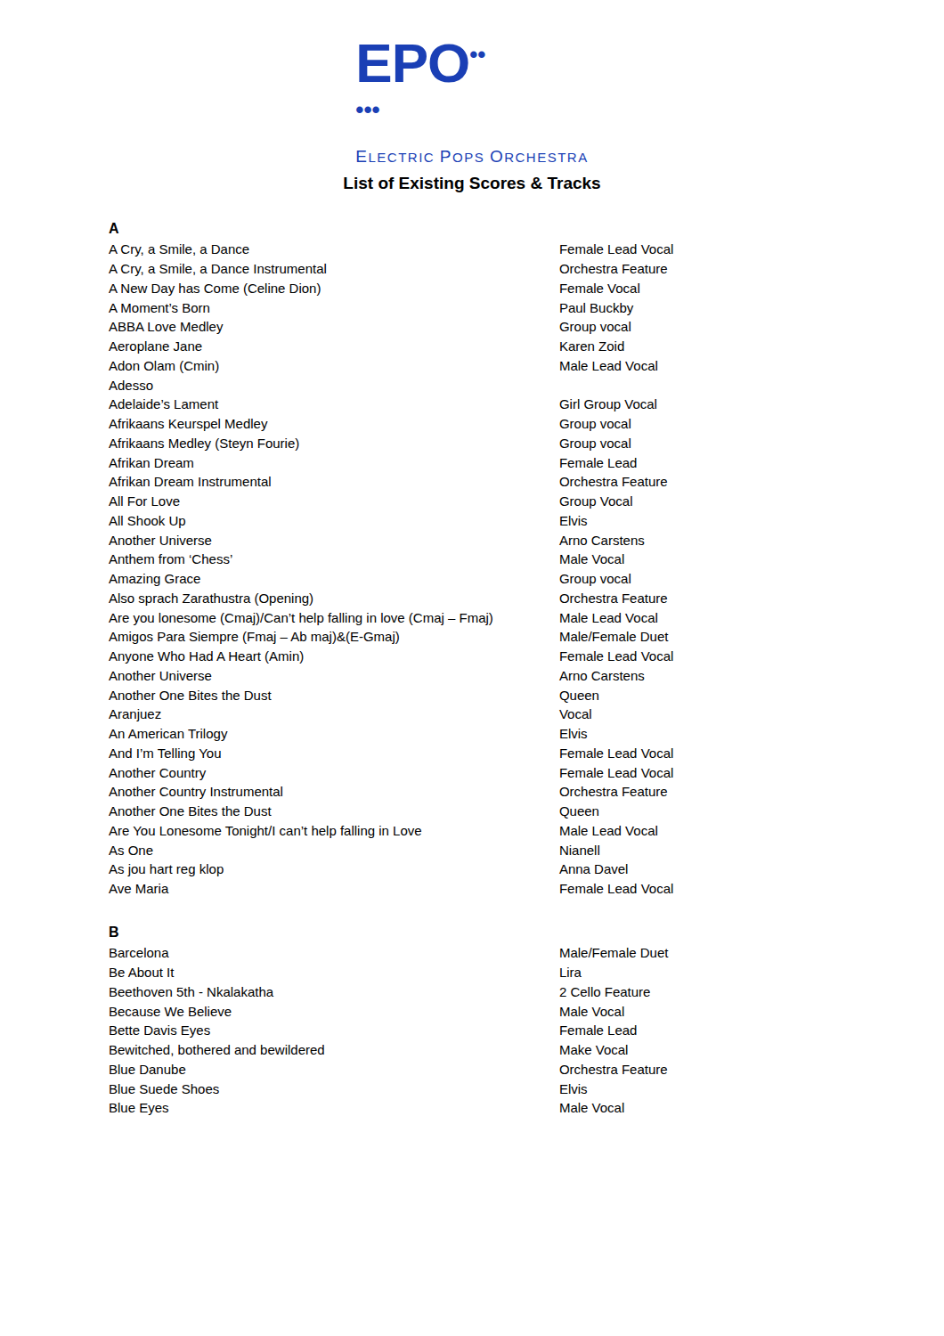EPO••
•••
ELECTRIC POPS ORCHESTRA
List of Existing Scores & Tracks
A
| A Cry, a Smile, a Dance | Female Lead Vocal |
| A Cry, a Smile, a Dance Instrumental | Orchestra Feature |
| A New Day has Come (Celine Dion) | Female Vocal |
| A Moment’s Born | Paul Buckby |
| ABBA Love Medley | Group vocal |
| Aeroplane Jane | Karen Zoid |
| Adon Olam (Cmin) | Male Lead Vocal |
| Adesso | |
| Adelaide’s Lament | Girl Group Vocal |
| Afrikaans Keurspel Medley | Group vocal |
| Afrikaans Medley (Steyn Fourie) | Group vocal |
| Afrikan Dream | Female Lead |
| Afrikan Dream Instrumental | Orchestra Feature |
| All For Love | Group Vocal |
| All Shook Up | Elvis |
| Another Universe | Arno Carstens |
| Anthem from ‘Chess’ | Male Vocal |
| Amazing Grace | Group vocal |
| Also sprach Zarathustra (Opening) | Orchestra Feature |
| Are you lonesome (Cmaj)/Can’t help falling in love (Cmaj – Fmaj) | Male Lead Vocal |
| Amigos Para Siempre (Fmaj – Ab maj)&(E-Gmaj) | Male/Female Duet |
| Anyone Who Had A Heart (Amin) | Female Lead Vocal |
| Another Universe | Arno Carstens |
| Another One Bites the Dust | Queen |
| Aranjuez | Vocal |
| An American Trilogy | Elvis |
| And I’m Telling You | Female Lead Vocal |
| Another Country | Female Lead Vocal |
| Another Country Instrumental | Orchestra Feature |
| Another One Bites the Dust | Queen |
| Are You Lonesome Tonight/I can’t help falling in Love | Male Lead Vocal |
| As One | Nianell |
| As jou hart reg klop | Anna Davel |
| Ave Maria | Female Lead Vocal |
B
| Barcelona | Male/Female Duet |
| Be About It | Lira |
| Beethoven 5th - Nkalakatha | 2 Cello Feature |
| Because We Believe | Male Vocal |
| Bette Davis Eyes | Female Lead |
| Bewitched, bothered and bewildered | Make Vocal |
| Blue Danube | Orchestra Feature |
| Blue Suede Shoes | Elvis |
| Blue Eyes | Male Vocal |